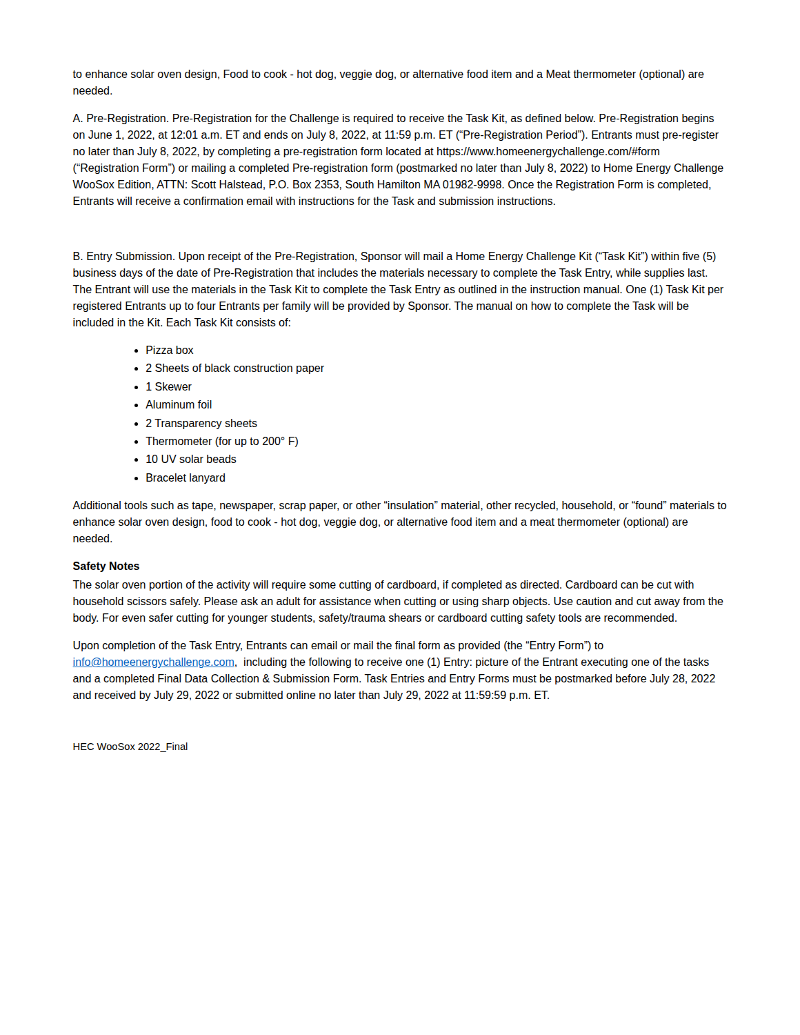to enhance solar oven design, Food to cook - hot dog, veggie dog, or alternative food item and a Meat thermometer (optional) are needed.
A. Pre-Registration. Pre-Registration for the Challenge is required to receive the Task Kit, as defined below. Pre-Registration begins on June 1, 2022, at 12:01 a.m. ET and ends on July 8, 2022, at 11:59 p.m. ET (“Pre-Registration Period”). Entrants must pre-register no later than July 8, 2022, by completing a pre-registration form located at https://www.homeenergychallenge.com/#form (“Registration Form”) or mailing a completed Pre-registration form (postmarked no later than July 8, 2022) to Home Energy Challenge WooSox Edition, ATTN: Scott Halstead, P.O. Box 2353, South Hamilton MA 01982-9998. Once the Registration Form is completed, Entrants will receive a confirmation email with instructions for the Task and submission instructions.
B. Entry Submission. Upon receipt of the Pre-Registration, Sponsor will mail a Home Energy Challenge Kit (“Task Kit”) within five (5) business days of the date of Pre-Registration that includes the materials necessary to complete the Task Entry, while supplies last. The Entrant will use the materials in the Task Kit to complete the Task Entry as outlined in the instruction manual. One (1) Task Kit per registered Entrants up to four Entrants per family will be provided by Sponsor. The manual on how to complete the Task will be included in the Kit. Each Task Kit consists of:
Pizza box
2 Sheets of black construction paper
1 Skewer
Aluminum foil
2 Transparency sheets
Thermometer (for up to 200° F)
10 UV solar beads
Bracelet lanyard
Additional tools such as tape, newspaper, scrap paper, or other “insulation” material, other recycled, household, or “found” materials to enhance solar oven design, food to cook - hot dog, veggie dog, or alternative food item and a meat thermometer (optional) are needed.
Safety Notes
The solar oven portion of the activity will require some cutting of cardboard, if completed as directed. Cardboard can be cut with household scissors safely. Please ask an adult for assistance when cutting or using sharp objects. Use caution and cut away from the body. For even safer cutting for younger students, safety/trauma shears or cardboard cutting safety tools are recommended.
Upon completion of the Task Entry, Entrants can email or mail the final form as provided (the “Entry Form”) to info@homeenergychallenge.com, including the following to receive one (1) Entry: picture of the Entrant executing one of the tasks and a completed Final Data Collection & Submission Form. Task Entries and Entry Forms must be postmarked before July 28, 2022 and received by July 29, 2022 or submitted online no later than July 29, 2022 at 11:59:59 p.m. ET.
HEC WooSox 2022_Final